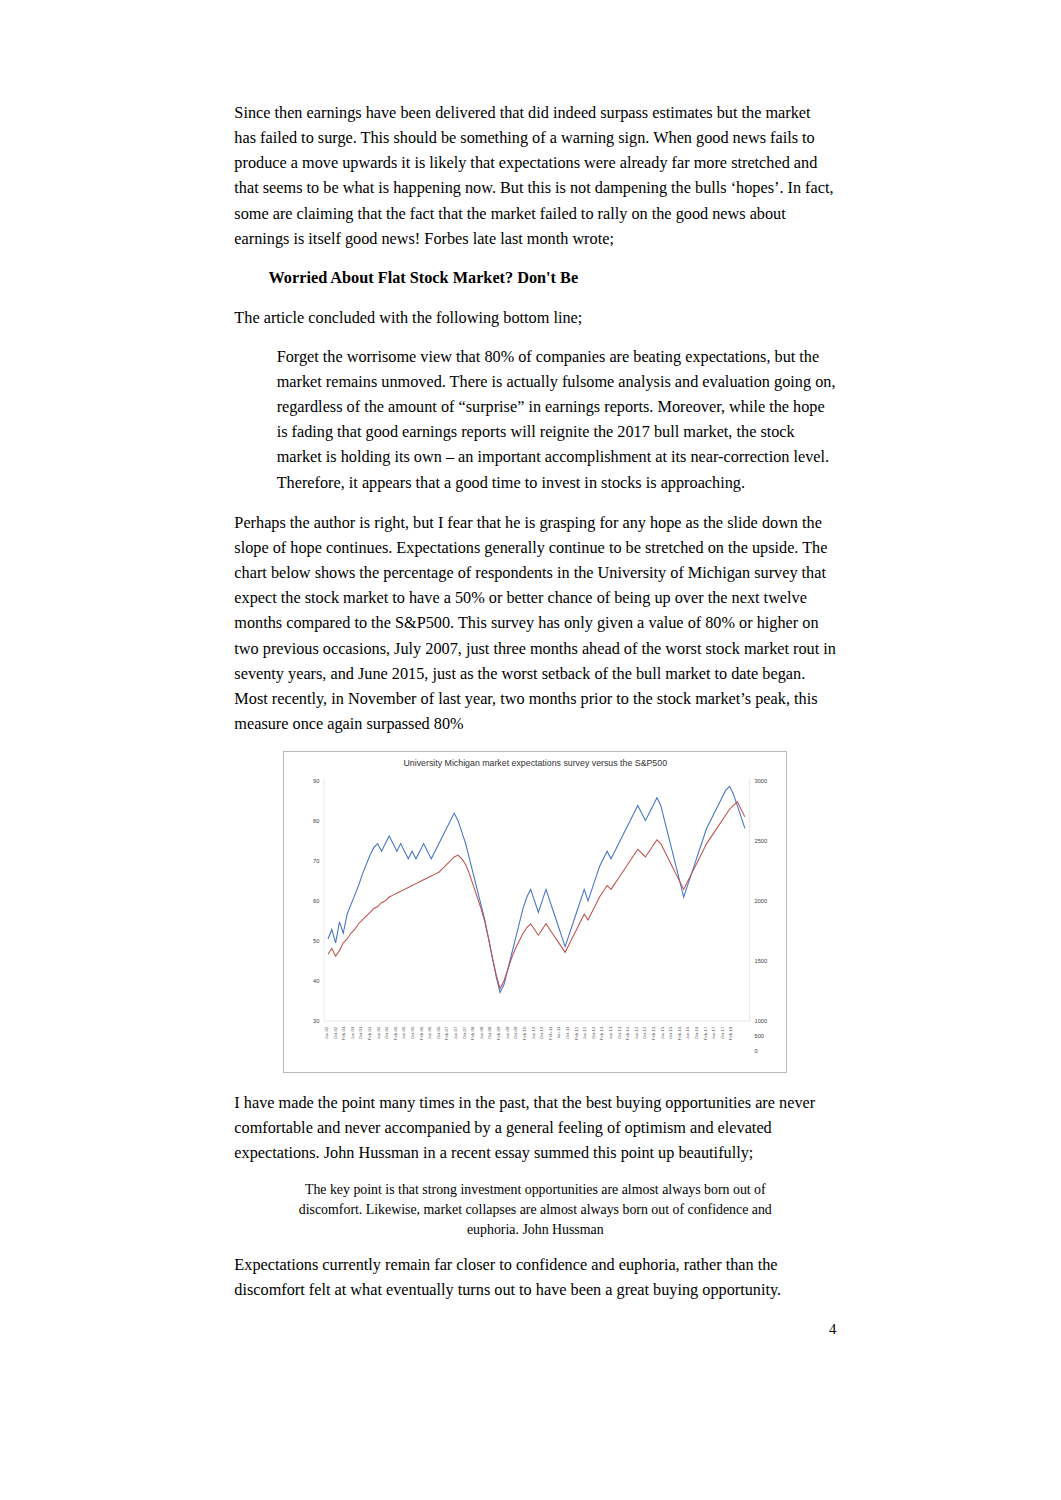Since then earnings have been delivered that did indeed surpass estimates but the market has failed to surge. This should be something of a warning sign. When good news fails to produce a move upwards it is likely that expectations were already far more stretched and that seems to be what is happening now. But this is not dampening the bulls ‘hopes’. In fact, some are claiming that the fact that the market failed to rally on the good news about earnings is itself good news! Forbes late last month wrote;
Worried About Flat Stock Market? Don't Be
The article concluded with the following bottom line;
Forget the worrisome view that 80% of companies are beating expectations, but the market remains unmoved. There is actually fulsome analysis and evaluation going on, regardless of the amount of “surprise” in earnings reports. Moreover, while the hope is fading that good earnings reports will reignite the 2017 bull market, the stock market is holding its own – an important accomplishment at its near-correction level. Therefore, it appears that a good time to invest in stocks is approaching.
Perhaps the author is right, but I fear that he is grasping for any hope as the slide down the slope of hope continues. Expectations generally continue to be stretched on the upside. The chart below shows the percentage of respondents in the University of Michigan survey that expect the stock market to have a 50% or better chance of being up over the next twelve months compared to the S&P500. This survey has only given a value of 80% or higher on two previous occasions, July 2007, just three months ahead of the worst stock market rout in seventy years, and June 2015, just as the worst setback of the bull market to date began. Most recently, in November of last year, two months prior to the stock market’s peak, this measure once again surpassed 80%
University Michigan market expectations survey versus the S&P500
90 80 70 60 50 40 30 3000 2500 2000 1500 1000 500 0 Jun-02 Oct-02 Feb-03 Jun-03 Oct-03 Feb-04 Jun-04 Oct-04 Feb-05 Jun-05 Oct-05 Feb-06 Jun-06 Oct-06 Feb-07 Jun-07 Oct-07 Feb-08 Jun-08 Oct-08 Feb-09 Jun-09 Oct-09 Feb-10 Jun-10 Oct-10 Feb-11 Jun-11 Oct-11 Feb-12 Jun-12 Oct-12 Feb-13 Jun-13 Oct-13 Feb-14 Jun-14 Oct-14 Feb-15 Jun-15 Oct-15 Feb-16 Jun-16 Oct-16 Feb-17 Jun-17 Oct-17 Feb-18
I have made the point many times in the past, that the best buying opportunities are never comfortable and never accompanied by a general feeling of optimism and elevated expectations. John Hussman in a recent essay summed this point up beautifully;
The key point is that strong investment opportunities are almost always born out of discomfort. Likewise, market collapses are almost always born out of confidence and euphoria. John Hussman
Expectations currently remain far closer to confidence and euphoria, rather than the discomfort felt at what eventually turns out to have been a great buying opportunity.
4